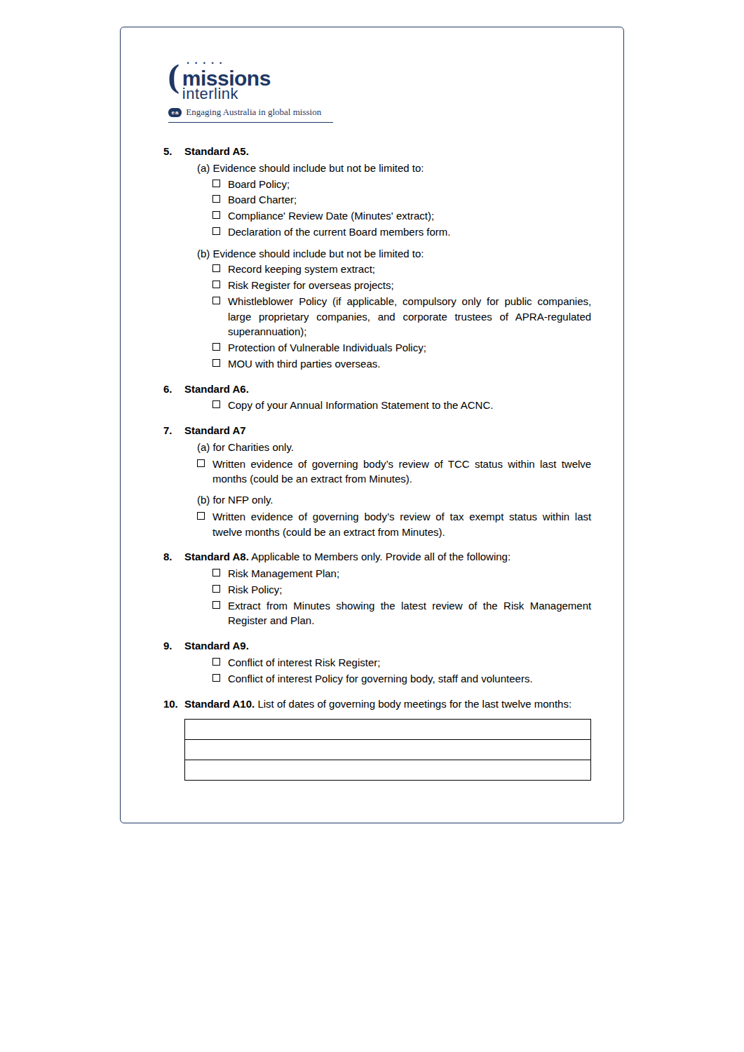• • • • •
( missions interlink
ea Engaging Australia in global mission
Standard A5.
(a) Evidence should include but not be limited to:
Board Policy;
Board Charter;
Compliance' Review Date (Minutes' extract);
Declaration of the current Board members form.
(b) Evidence should include but not be limited to:
Record keeping system extract;
Risk Register for overseas projects;
Whistleblower Policy (if applicable, compulsory only for public companies, large proprietary companies, and corporate trustees of APRA-regulated superannuation);
Protection of Vulnerable Individuals Policy;
MOU with third parties overseas.
Standard A6.
Copy of your Annual Information Statement to the ACNC.
Standard A7
(a) for Charities only.
Written evidence of governing body’s review of TCC status within last twelve months (could be an extract from Minutes).
(b) for NFP only.
Written evidence of governing body’s review of tax exempt status within last twelve months (could be an extract from Minutes).
Standard A8. Applicable to Members only. Provide all of the following:
Risk Management Plan;
Risk Policy;
Extract from Minutes showing the latest review of the Risk Management Register and Plan.
Standard A9.
Conflict of interest Risk Register;
Conflict of interest Policy for governing body, staff and volunteers.
Standard A10. List of dates of governing body meetings for the last twelve months: